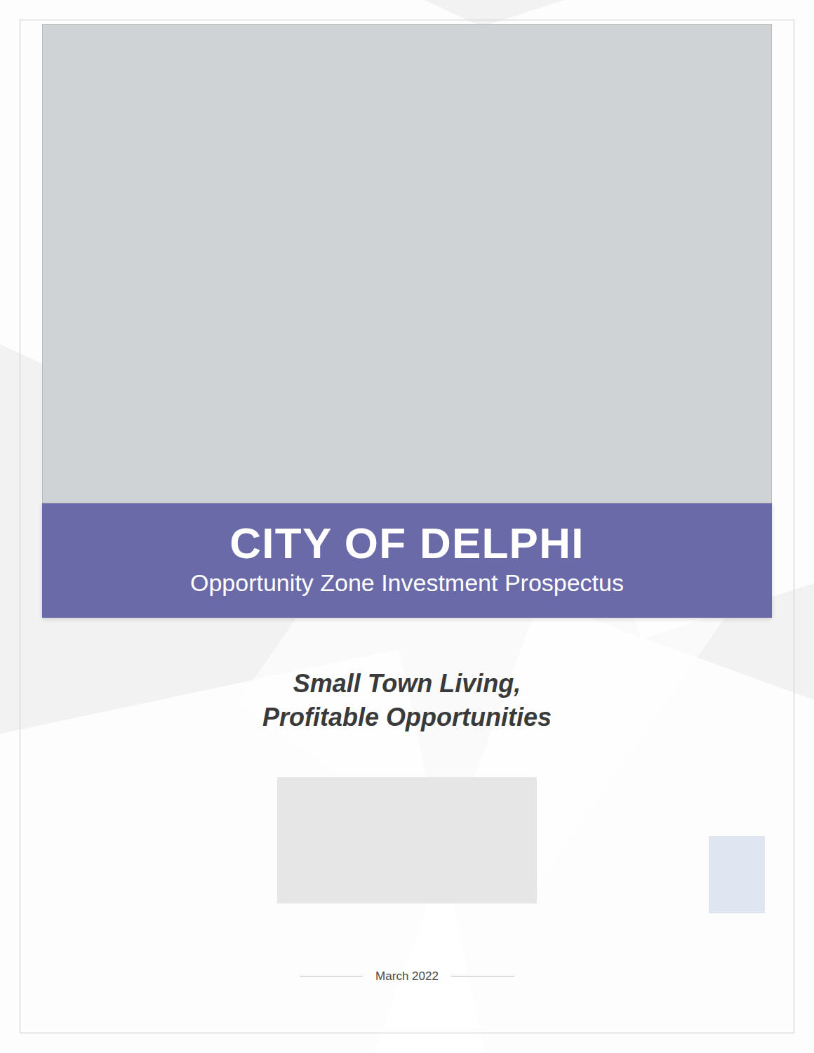City of Delphi
Opportunity Zone Investment Prospectus
Small Town Living,
Profitable Opportunities
March 2022